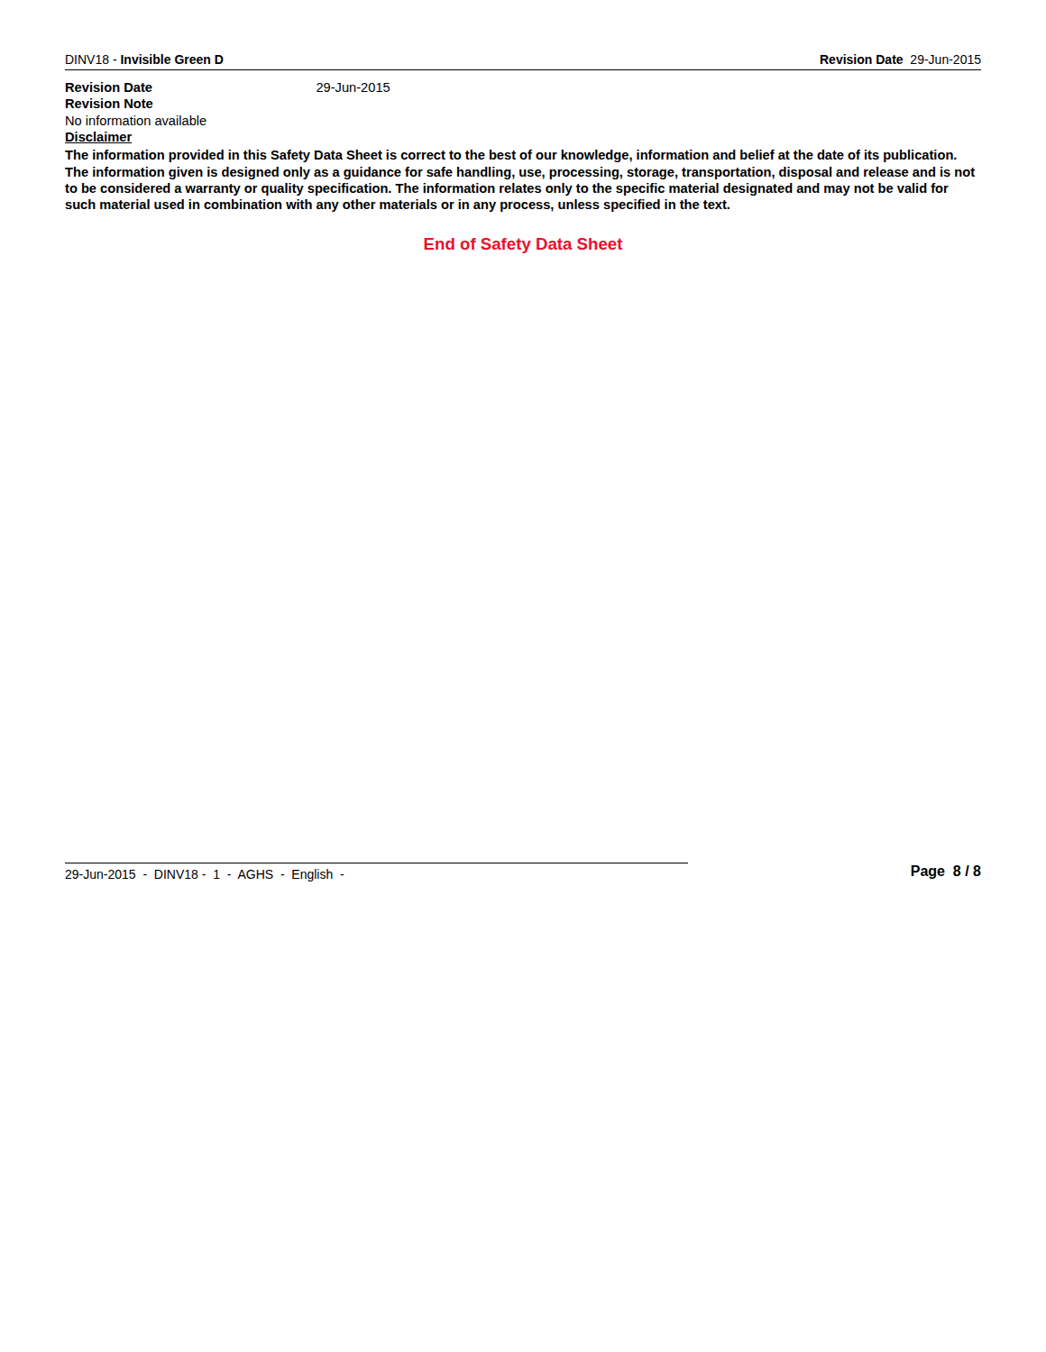DINV18 - Invisible Green D
Revision Date 29-Jun-2015
Revision Date
29-Jun-2015
Revision Note
No information available
Disclaimer
The information provided in this Safety Data Sheet is correct to the best of our knowledge, information and belief at the date of its publication. The information given is designed only as a guidance for safe handling, use, processing, storage, transportation, disposal and release and is not to be considered a warranty or quality specification. The information relates only to the specific material designated and may not be valid for such material used in combination with any other materials or in any process, unless specified in the text.
End of Safety Data Sheet
29-Jun-2015 - DINV18 - 1 - AGHS - English -
Page 8 / 8